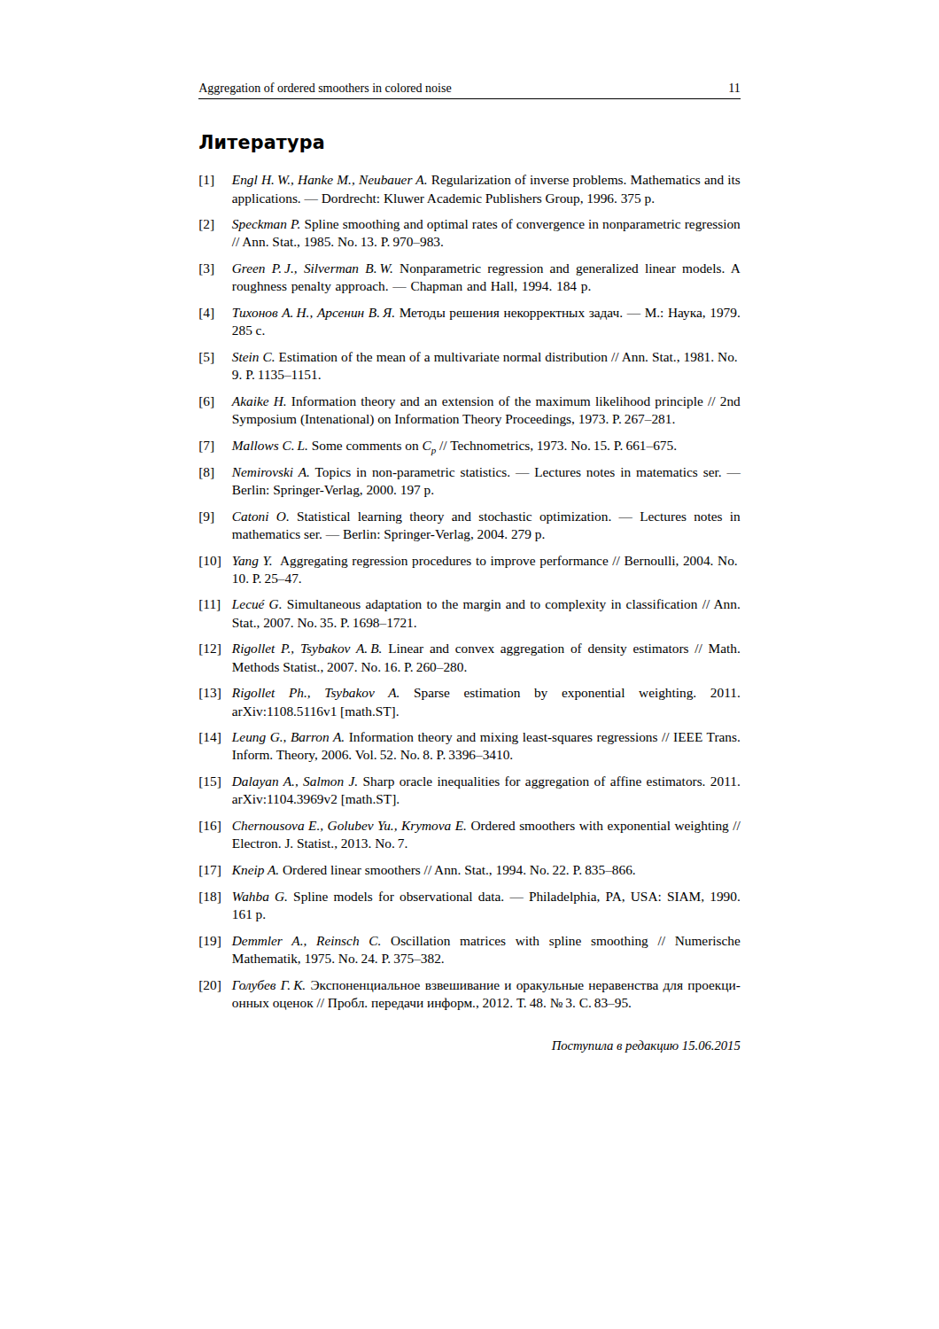Aggregation of ordered smoothers in colored noise 11
Литература
Engl H. W., Hanke M., Neubauer A. Regularization of inverse problems. Mathematics and its applications. — Dordrecht: Kluwer Academic Publishers Group, 1996. 375 p.
Speckman P. Spline smoothing and optimal rates of convergence in nonparametric regression // Ann. Stat., 1985. No. 13. P. 970–983.
Green P. J., Silverman B. W. Nonparametric regression and generalized linear models. A roughness penalty approach. — Chapman and Hall, 1994. 184 p.
Тихонов А. Н., Арсенин В. Я. Методы решения некорректных задач. — М.: Наука, 1979. 285 с.
Stein C. Estimation of the mean of a multivariate normal distribution // Ann. Stat., 1981. No. 9. P. 1135–1151.
Akaike H. Information theory and an extension of the maximum likelihood principle // 2nd Symposium (Intenational) on Information Theory Proceedings, 1973. P. 267–281.
Mallows C. L. Some comments on Cp // Technometrics, 1973. No. 15. P. 661–675.
Nemirovski A. Topics in non-parametric statistics. — Lectures notes in matematics ser. — Berlin: Springer-Verlag, 2000. 197 p.
Catoni O. Statistical learning theory and stochastic optimization. — Lectures notes in mathematics ser. — Berlin: Springer-Verlag, 2004. 279 p.
Yang Y. Aggregating regression procedures to improve performance // Bernoulli, 2004. No. 10. P. 25–47.
Lecué G. Simultaneous adaptation to the margin and to complexity in classification // Ann. Stat., 2007. No. 35. P. 1698–1721.
Rigollet P., Tsybakov A. B. Linear and convex aggregation of density estimators // Math. Methods Statist., 2007. No. 16. P. 260–280.
Rigollet Ph., Tsybakov A. Sparse estimation by exponential weighting. 2011. arXiv:1108.5116v1 [math.ST].
Leung G., Barron A. Information theory and mixing least-squares regressions // IEEE Trans. Inform. Theory, 2006. Vol. 52. No. 8. P. 3396–3410.
Dalayan A., Salmon J. Sharp oracle inequalities for aggregation of affine estimators. 2011. arXiv:1104.3969v2 [math.ST].
Chernousova E., Golubev Yu., Krymova E. Ordered smoothers with exponential weighting // Electron. J. Statist., 2013. No. 7.
Kneip A. Ordered linear smoothers // Ann. Stat., 1994. No. 22. P. 835–866.
Wahba G. Spline models for observational data. — Philadelphia, PA, USA: SIAM, 1990. 161 p.
Demmler A., Reinsch C. Oscillation matrices with spline smoothing // Numerische Mathematik, 1975. No. 24. P. 375–382.
Голубев Г. К. Экспоненциальное взвешивание и оракульные неравенства для проекционных оценок // Пробл. передачи информ., 2012. Т. 48. № 3. С. 83–95.
Поступила в редакцию 15.06.2015